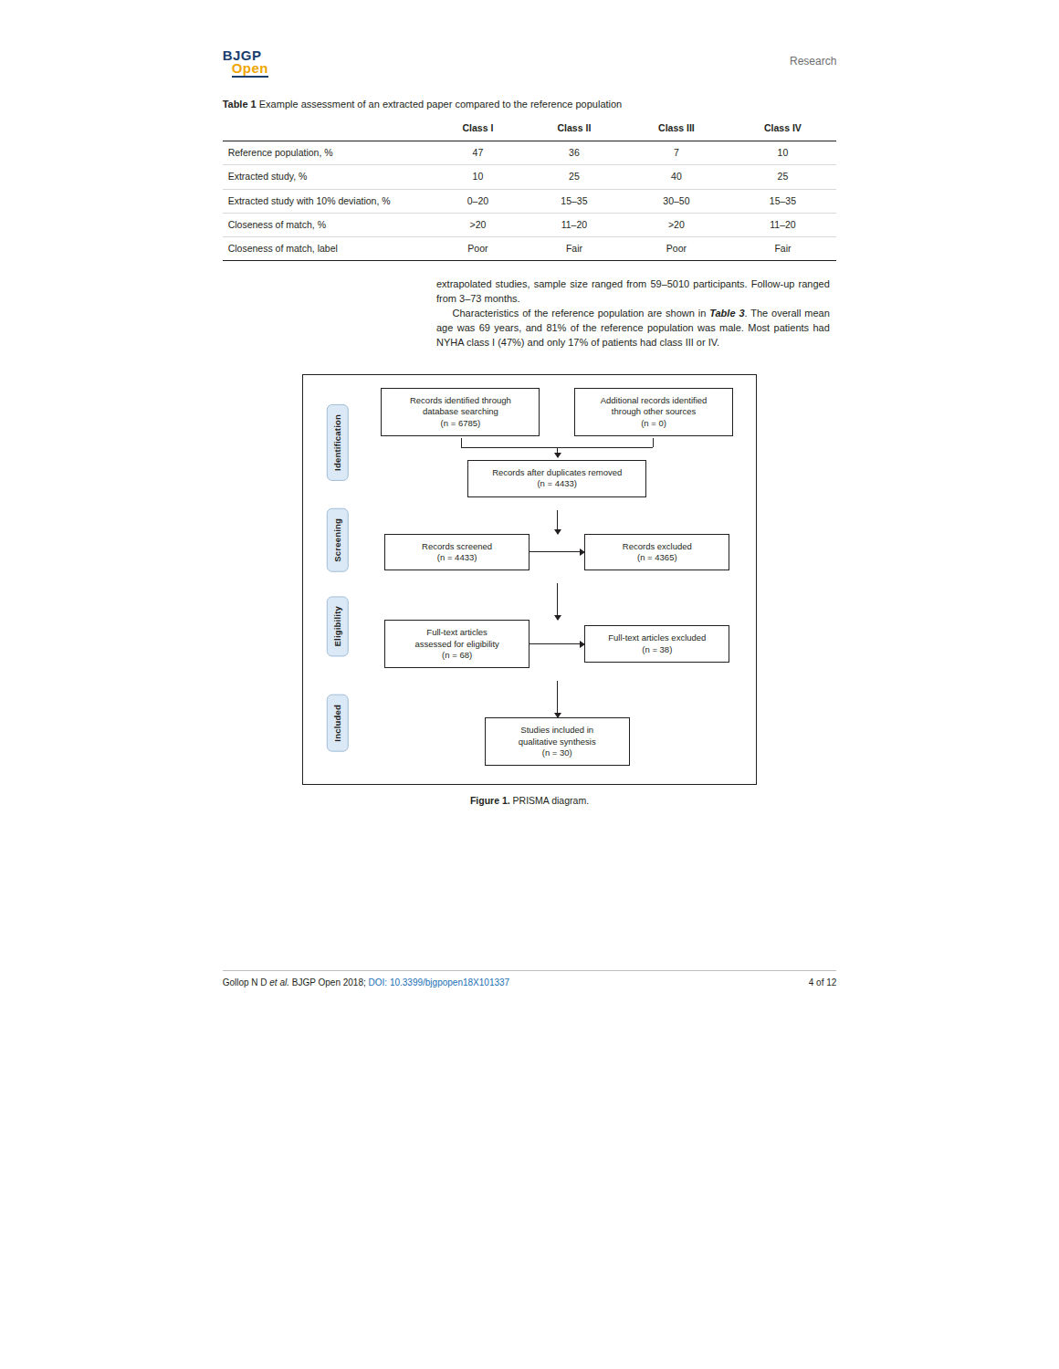BJGP
Open
Research
Table 1 Example assessment of an extracted paper compared to the reference population
| | Class I | Class II | Class III | Class IV |
| --- | --- | --- | --- | --- |
| Reference population, % | 47 | 36 | 7 | 10 |
| Extracted study, % | 10 | 25 | 40 | 25 |
| Extracted study with 10% deviation, % | 0–20 | 15–35 | 30–50 | 15–35 |
| Closeness of match, % | >20 | 11–20 | >20 | 11–20 |
| Closeness of match, label | Poor | Fair | Poor | Fair |
extrapolated studies, sample size ranged from 59–5010 participants. Follow-up ranged from 3–73 months.
Characteristics of the reference population are shown in Table 3. The overall mean age was 69 years, and 81% of the reference population was male. Most patients had NYHA class I (47%) and only 17% of patients had class III or IV.
Identification
Records identified through
database searching
(n = 6785)
Additional records identified
through other sources
(n = 0)
Records after duplicates removed
(n = 4433)
Screening
Records screened
(n = 4433)
Records excluded
(n = 4365)
Eligibility
Full-text articles
assessed for eligibility
(n = 68)
Full-text articles excluded
(n = 38)
Included
Studies included in
qualitative synthesis
(n = 30)
Figure 1. PRISMA diagram.
Gollop N D et al. BJGP Open 2018; DOI: 10.3399/bjgpopen18X101337
4 of 12